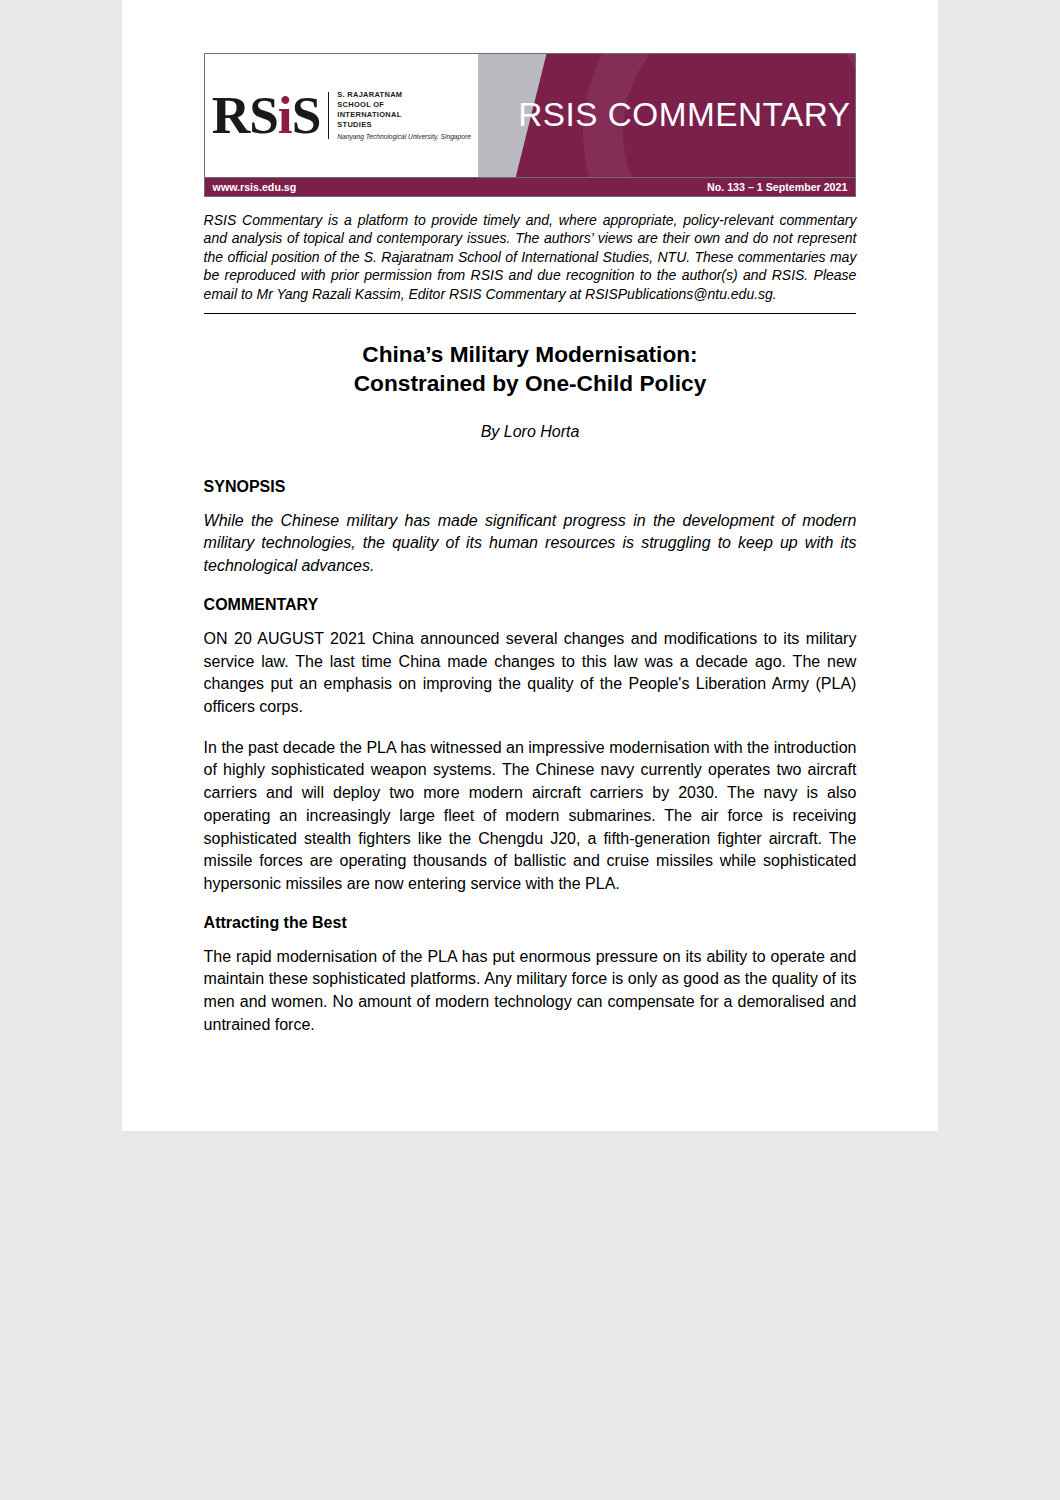RSi S
S. Rajaratnam
School of
International
Studies
Nanyang Technological University, Singapore
RSIS COMMENTARY
www.rsis.edu.sg No. 133 – 1 September 2021
RSIS Commentary is a platform to provide timely and, where appropriate, policy-relevant commentary and analysis of topical and contemporary issues. The authors’ views are their own and do not represent the official position of the S. Rajaratnam School of International Studies, NTU. These commentaries may be reproduced with prior permission from RSIS and due recognition to the author(s) and RSIS. Please email to Mr Yang Razali Kassim, Editor RSIS Commentary at RSISPublications@ntu.edu.sg.
China’s Military Modernisation:
Constrained by One-Child Policy
By Loro Horta
SYNOPSIS
While the Chinese military has made significant progress in the development of modern military technologies, the quality of its human resources is struggling to keep up with its technological advances.
COMMENTARY
ON 20 AUGUST 2021 China announced several changes and modifications to its military service law. The last time China made changes to this law was a decade ago. The new changes put an emphasis on improving the quality of the People's Liberation Army (PLA) officers corps.
In the past decade the PLA has witnessed an impressive modernisation with the introduction of highly sophisticated weapon systems. The Chinese navy currently operates two aircraft carriers and will deploy two more modern aircraft carriers by 2030. The navy is also operating an increasingly large fleet of modern submarines. The air force is receiving sophisticated stealth fighters like the Chengdu J20, a fifth-generation fighter aircraft. The missile forces are operating thousands of ballistic and cruise missiles while sophisticated hypersonic missiles are now entering service with the PLA.
Attracting the Best
The rapid modernisation of the PLA has put enormous pressure on its ability to operate and maintain these sophisticated platforms. Any military force is only as good as the quality of its men and women. No amount of modern technology can compensate for a demoralised and untrained force.